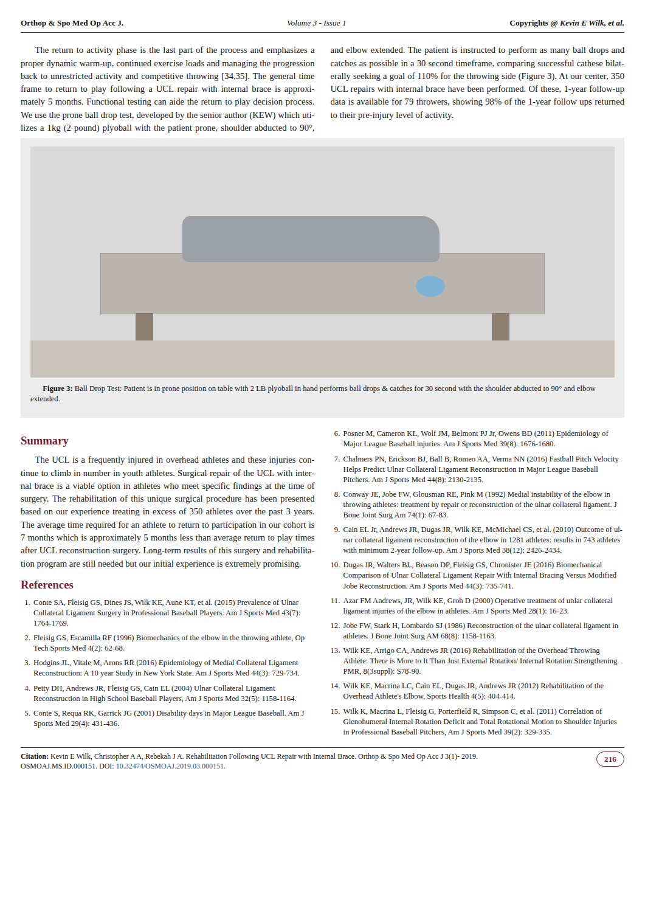Orthop & Spo Med Op Acc J.
Volume 3 - Issue 1
Copyrights @ Kevin E Wilk, et al.
The return to activity phase is the last part of the process and emphasizes a proper dynamic warm-up, continued exercise loads and managing the progression back to unrestricted activity and competitive throwing [34,35]. The general time frame to return to play following a UCL repair with internal brace is approximately 5 months. Functional testing can aide the return to play decision process. We use the prone ball drop test, developed by the senior author (KEW) which utilizes a 1kg (2 pound) plyoball with the patient prone, shoulder abducted to 90°, and elbow extended. The patient is instructed to perform as many ball drops and catches as possible in a 30 second timeframe, comparing successful cathese bilaterally seeking a goal of 110% for the throwing side (Figure 3). At our center, 350 UCL repairs with internal brace have been performed. Of these, 1-year follow-up data is available for 79 throwers, showing 98% of the 1-year follow ups returned to their pre-injury level of activity.
Figure 3: Ball Drop Test: Patient is in prone position on table with 2 LB plyoball in hand performs ball drops & catches for 30 second with the shoulder abducted to 90° and elbow extended.
Summary
The UCL is a frequently injured in overhead athletes and these injuries continue to climb in number in youth athletes. Surgical repair of the UCL with internal brace is a viable option in athletes who meet specific findings at the time of surgery. The rehabilitation of this unique surgical procedure has been presented based on our experience treating in excess of 350 athletes over the past 3 years. The average time required for an athlete to return to participation in our cohort is 7 months which is approximately 5 months less than average return to play times after UCL reconstruction surgery. Long-term results of this surgery and rehabilitation program are still needed but our initial experience is extremely promising.
References
Conte SA, Fleisig GS, Dines JS, Wilk KE, Aune KT, et al. (2015) Prevalence of Ulnar Collateral Ligament Surgery in Professional Baseball Players. Am J Sports Med 43(7): 1764-1769.
Fleisig GS, Escamilla RF (1996) Biomechanics of the elbow in the throwing athlete, Op Tech Sports Med 4(2): 62-68.
Hodgins JL, Vitale M, Arons RR (2016) Epidemiology of Medial Collateral Ligament Reconstruction: A 10 year Study in New York State. Am J Sports Med 44(3): 729-734.
Petty DH, Andrews JR, Fleisig GS, Cain EL (2004) Ulnar Collateral Ligament Reconstruction in High School Baseball Players, Am J Sports Med 32(5): 1158-1164.
Conte S, Requa RK, Garrick JG (2001) Disability days in Major League Baseball. Am J Sports Med 29(4): 431-436.
Posner M, Cameron KL, Wolf JM, Belmont PJ Jr, Owens BD (2011) Epidemiology of Major League Baseball injuries. Am J Sports Med 39(8): 1676-1680.
Chalmers PN, Erickson BJ, Ball B, Romeo AA, Verma NN (2016) Fastball Pitch Velocity Helps Predict Ulnar Collateral Ligament Reconstruction in Major League Baseball Pitchers. Am J Sports Med 44(8): 2130-2135.
Conway JE, Jobe FW, Glousman RE, Pink M (1992) Medial instability of the elbow in throwing athletes: treatment by repair or reconstruction of the ulnar collateral ligament. J Bone Joint Surg Am 74(1): 67-83.
Cain EL Jr, Andrews JR, Dugas JR, Wilk KE, McMichael CS, et al. (2010) Outcome of ulnar collateral ligament reconstruction of the elbow in 1281 athletes: results in 743 athletes with minimum 2-year follow-up. Am J Sports Med 38(12): 2426-2434.
Dugas JR, Walters BL, Beason DP, Fleisig GS, Chronister JE (2016) Biomechanical Comparison of Ulnar Collateral Ligament Repair With Internal Bracing Versus Modified Jobe Reconstruction. Am J Sports Med 44(3): 735-741.
Azar FM Andrews, JR, Wilk KE, Groh D (2000) Operative treatment of unlar collateral ligament injuries of the elbow in athletes. Am J Sports Med 28(1): 16-23.
Jobe FW, Stark H, Lombardo SJ (1986) Reconstruction of the ulnar collateral ligament in athletes. J Bone Joint Surg AM 68(8): 1158-1163.
Wilk KE, Arrigo CA, Andrews JR (2016) Rehabilitation of the Overhead Throwing Athlete: There is More to It Than Just External Rotation/ Internal Rotation Strengthening. PMR, 8(3suppl): S78-90.
Wilk KE, Macrina LC, Cain EL, Dugas JR, Andrews JR (2012) Rehabilitation of the Overhead Athlete's Elbow, Sports Health 4(5): 404-414.
Wilk K, Macrina L, Fleisig G, Porterfield R, Simpson C, et al. (2011) Correlation of Glenohumeral Internal Rotation Deficit and Total Rotational Motion to Shoulder Injuries in Professional Baseball Pitchers, Am J Sports Med 39(2): 329-335.
Citation: Kevin E Wilk, Christopher A A, Rebekah J A. Rehabilitation Following UCL Repair with Internal Brace. Orthop & Spo Med Op Acc J 3(1)- 2019. OSMOAJ.MS.ID.000151. DOI: 10.32474/OSMOAJ.2019.03.000151.
216